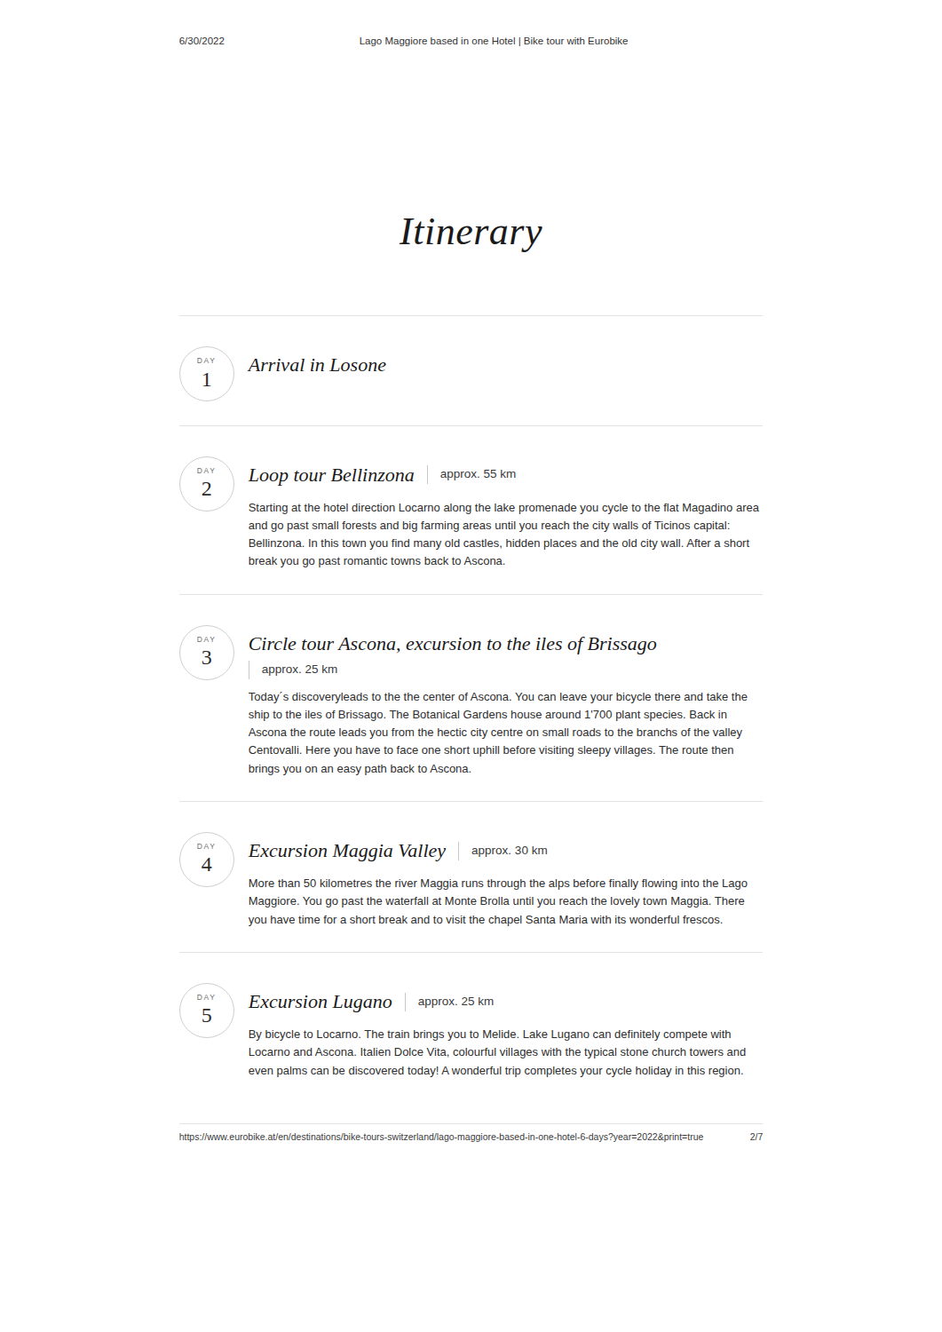6/30/2022 Lago Maggiore based in one Hotel | Bike tour with Eurobike
Itinerary
Day 1
Arrival in Losone
Day 2
Loop tour Bellinzona
approx. 55 km
Starting at the hotel direction Locarno along the lake promenade you cycle to the flat Magadino area and go past small forests and big farming areas until you reach the city walls of Ticinos capital: Bellinzona. In this town you find many old castles, hidden places and the old city wall. After a short break you go past romantic towns back to Ascona.
Day 3
Circle tour Ascona, excursion to the iles of Brissago
approx. 25 km
Today´s discoveryleads to the the center of Ascona. You can leave your bicycle there and take the ship to the iles of Brissago. The Botanical Gardens house around 1'700 plant species. Back in Ascona the route leads you from the hectic city centre on small roads to the branchs of the valley Centovalli. Here you have to face one short uphill before visiting sleepy villages. The route then brings you on an easy path back to Ascona.
Day 4
Excursion Maggia Valley
approx. 30 km
More than 50 kilometres the river Maggia runs through the alps before finally flowing into the Lago Maggiore. You go past the waterfall at Monte Brolla until you reach the lovely town Maggia. There you have time for a short break and to visit the chapel Santa Maria with its wonderful frescos.
Day 5
Excursion Lugano
approx. 25 km
By bicycle to Locarno. The train brings you to Melide. Lake Lugano can definitely compete with Locarno and Ascona. Italien Dolce Vita, colourful villages with the typical stone church towers and even palms can be discovered today! A wonderful trip completes your cycle holiday in this region.
https://www.eurobike.at/en/destinations/bike-tours-switzerland/lago-maggiore-based-in-one-hotel-6-days?year=2022&print=true 2/7